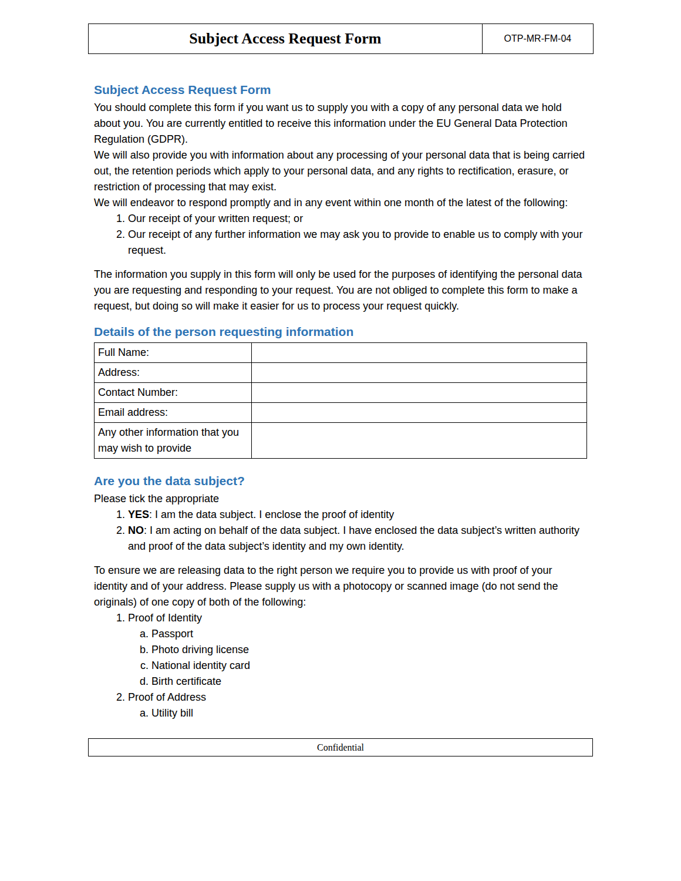Subject Access Request Form
OTP-MR-FM-04
Subject Access Request Form
You should complete this form if you want us to supply you with a copy of any personal data we hold about you. You are currently entitled to receive this information under the EU General Data Protection Regulation (GDPR).
We will also provide you with information about any processing of your personal data that is being carried out, the retention periods which apply to your personal data, and any rights to rectification, erasure, or restriction of processing that may exist.
We will endeavor to respond promptly and in any event within one month of the latest of the following:
Our receipt of your written request; or
Our receipt of any further information we may ask you to provide to enable us to comply with your request.
The information you supply in this form will only be used for the purposes of identifying the personal data you are requesting and responding to your request. You are not obliged to complete this form to make a request, but doing so will make it easier for us to process your request quickly.
Details of the person requesting information
| Full Name: | |
| Address: | |
| Contact Number: | |
| Email address: | |
| Any other information that you may wish to provide | |
Are you the data subject?
Please tick the appropriate
YES: I am the data subject. I enclose the proof of identity
NO: I am acting on behalf of the data subject. I have enclosed the data subject’s written authority and proof of the data subject’s identity and my own identity.
To ensure we are releasing data to the right person we require you to provide us with proof of your identity and of your address. Please supply us with a photocopy or scanned image (do not send the originals) of one copy of both of the following:
Proof of Identity
Passport
Photo driving license
National identity card
Birth certificate
Proof of Address
Utility bill
Confidential